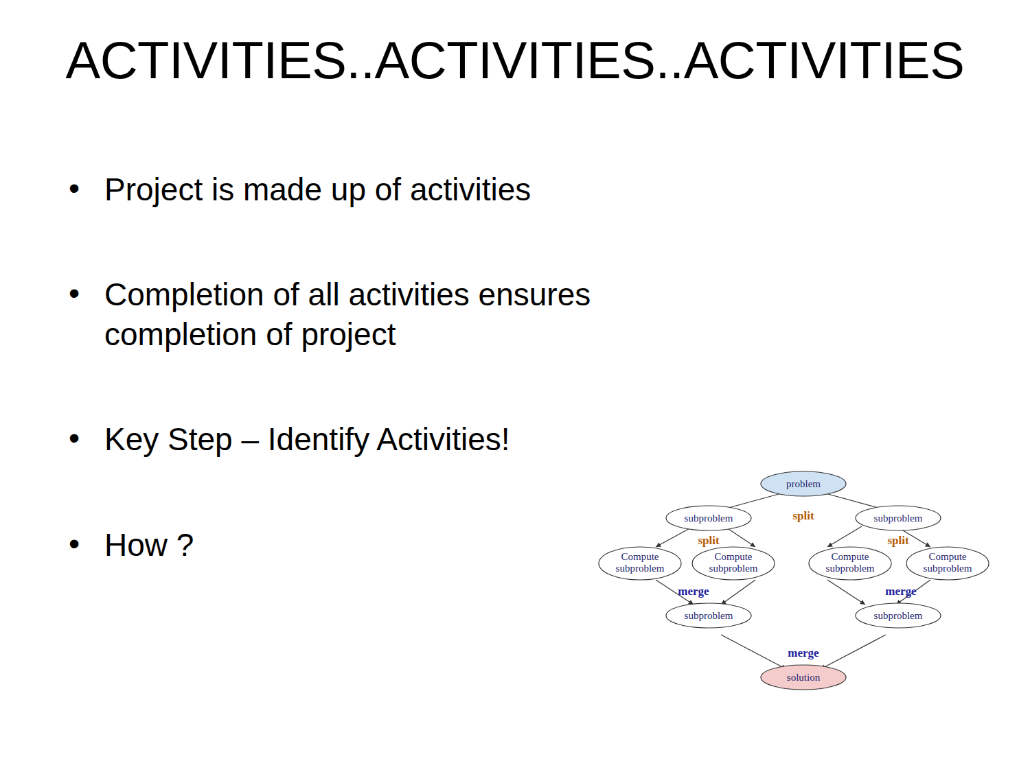ACTIVITIES..ACTIVITIES..ACTIVITIES
Project is made up of activities
Completion of all activities ensures completion of project
Key Step – Identify Activities!
How ?
problem split subproblem subproblem split split Compute subproblem Compute subproblem Compute subproblem Compute subproblem merge merge subproblem subproblem merge solution